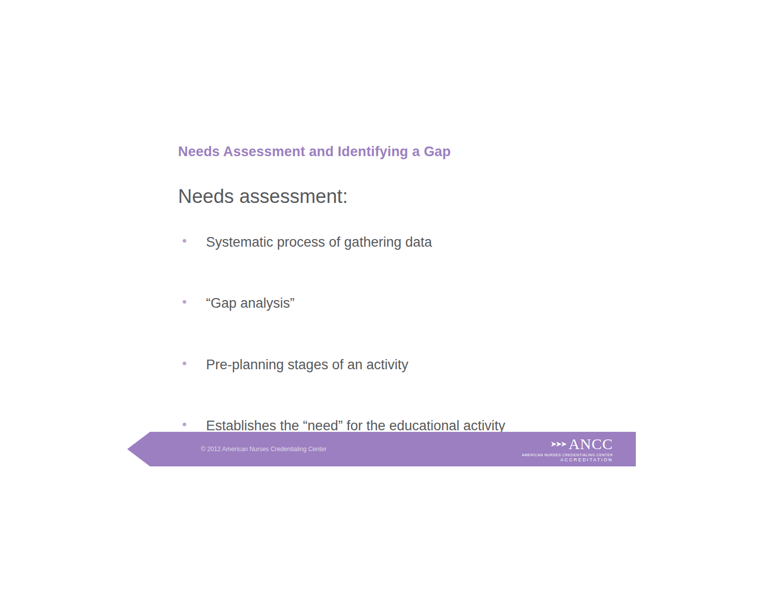Needs Assessment and Identifying a Gap
Needs assessment:
Systematic process of gathering data
“Gap analysis”
Pre-planning stages of an activity
Establishes the “need” for the educational activity
© 2012 American Nurses Credentialing Center
➤➤➤ANCC
AMERICAN NURSES CREDENTIALING CENTER
ACCREDITATION